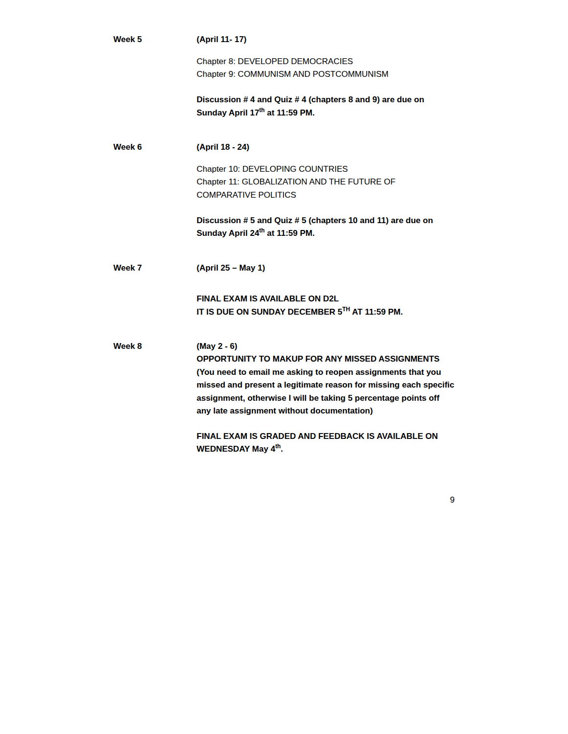Week 5
(April 11- 17)
Chapter 8: DEVELOPED DEMOCRACIES
Chapter 9: COMMUNISM AND POSTCOMMUNISM
Discussion # 4 and Quiz # 4 (chapters 8 and 9) are due on Sunday April 17th at 11:59 PM.
Week 6
(April 18 - 24)
Chapter 10: DEVELOPING COUNTRIES
Chapter 11: GLOBALIZATION AND THE FUTURE OF COMPARATIVE POLITICS
Discussion # 5 and Quiz # 5 (chapters 10 and 11) are due on Sunday April 24th at 11:59 PM.
Week 7
(April 25 – May 1)
FINAL EXAM IS AVAILABLE ON D2L
IT IS DUE ON SUNDAY DECEMBER 5TH AT 11:59 PM.
Week 8
(May 2 - 6)
OPPORTUNITY TO MAKUP FOR ANY MISSED ASSIGNMENTS (You need to email me asking to reopen assignments that you missed and present a legitimate reason for missing each specific assignment, otherwise I will be taking 5 percentage points off any late assignment without documentation)
FINAL EXAM IS GRADED AND FEEDBACK IS AVAILABLE ON WEDNESDAY May 4th.
9